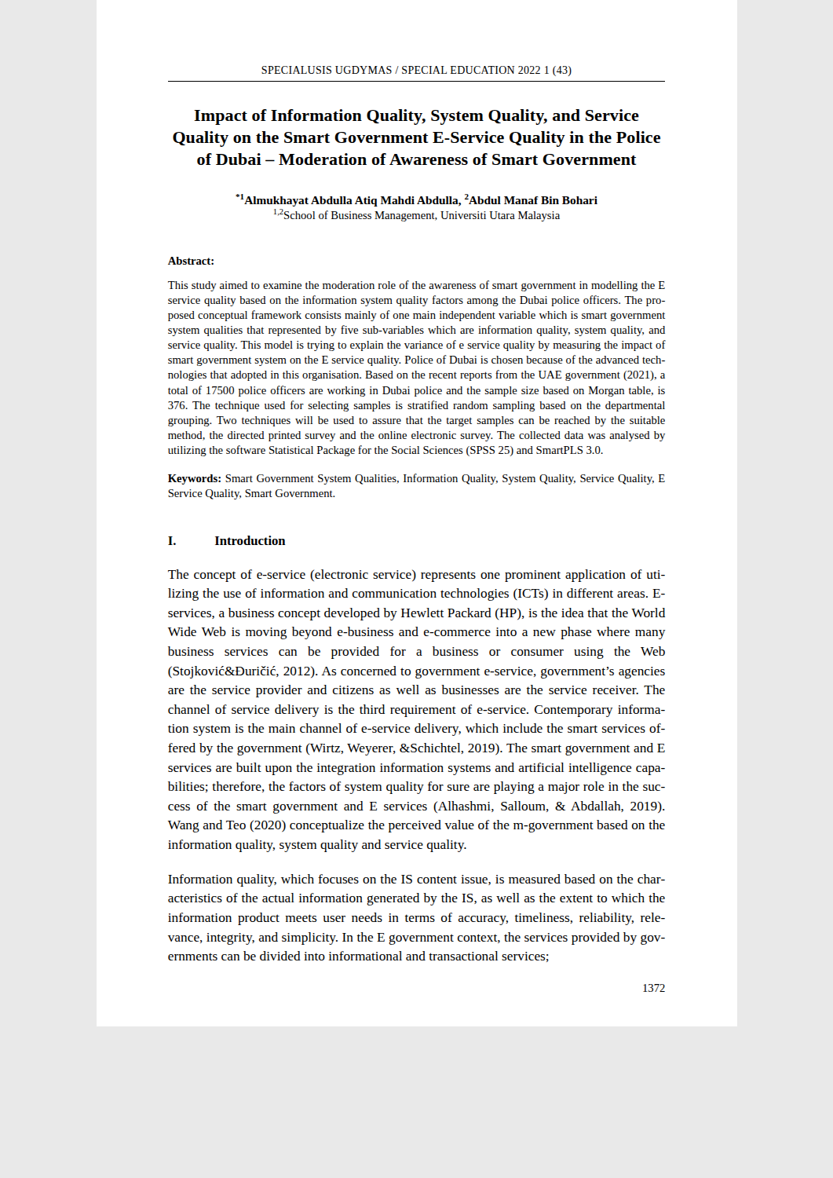SPECIALUSIS UGDYMAS / SPECIAL EDUCATION 2022 1 (43)
Impact of Information Quality, System Quality, and Service Quality on the Smart Government E-Service Quality in the Police of Dubai – Moderation of Awareness of Smart Government
*1Almukhayat Abdulla Atiq Mahdi Abdulla, 2Abdul Manaf Bin Bohari
1,2School of Business Management, Universiti Utara Malaysia
Abstract:
This study aimed to examine the moderation role of the awareness of smart government in modelling the E service quality based on the information system quality factors among the Dubai police officers. The proposed conceptual framework consists mainly of one main independent variable which is smart government system qualities that represented by five sub-variables which are information quality, system quality, and service quality. This model is trying to explain the variance of e service quality by measuring the impact of smart government system on the E service quality. Police of Dubai is chosen because of the advanced technologies that adopted in this organisation. Based on the recent reports from the UAE government (2021), a total of 17500 police officers are working in Dubai police and the sample size based on Morgan table, is 376. The technique used for selecting samples is stratified random sampling based on the departmental grouping. Two techniques will be used to assure that the target samples can be reached by the suitable method, the directed printed survey and the online electronic survey. The collected data was analysed by utilizing the software Statistical Package for the Social Sciences (SPSS 25) and SmartPLS 3.0.
Keywords: Smart Government System Qualities, Information Quality, System Quality, Service Quality, E Service Quality, Smart Government.
I. Introduction
The concept of e-service (electronic service) represents one prominent application of utilizing the use of information and communication technologies (ICTs) in different areas. E-services, a business concept developed by Hewlett Packard (HP), is the idea that the World Wide Web is moving beyond e-business and e-commerce into a new phase where many business services can be provided for a business or consumer using the Web (Stojković&Đuričić, 2012). As concerned to government e-service, government’s agencies are the service provider and citizens as well as businesses are the service receiver. The channel of service delivery is the third requirement of e-service. Contemporary information system is the main channel of e-service delivery, which include the smart services offered by the government (Wirtz, Weyerer, &Schichtel, 2019). The smart government and E services are built upon the integration information systems and artificial intelligence capabilities; therefore, the factors of system quality for sure are playing a major role in the success of the smart government and E services (Alhashmi, Salloum, & Abdallah, 2019). Wang and Teo (2020) conceptualize the perceived value of the m-government based on the information quality, system quality and service quality.
Information quality, which focuses on the IS content issue, is measured based on the characteristics of the actual information generated by the IS, as well as the extent to which the information product meets user needs in terms of accuracy, timeliness, reliability, relevance, integrity, and simplicity. In the E government context, the services provided by governments can be divided into informational and transactional services;
1372